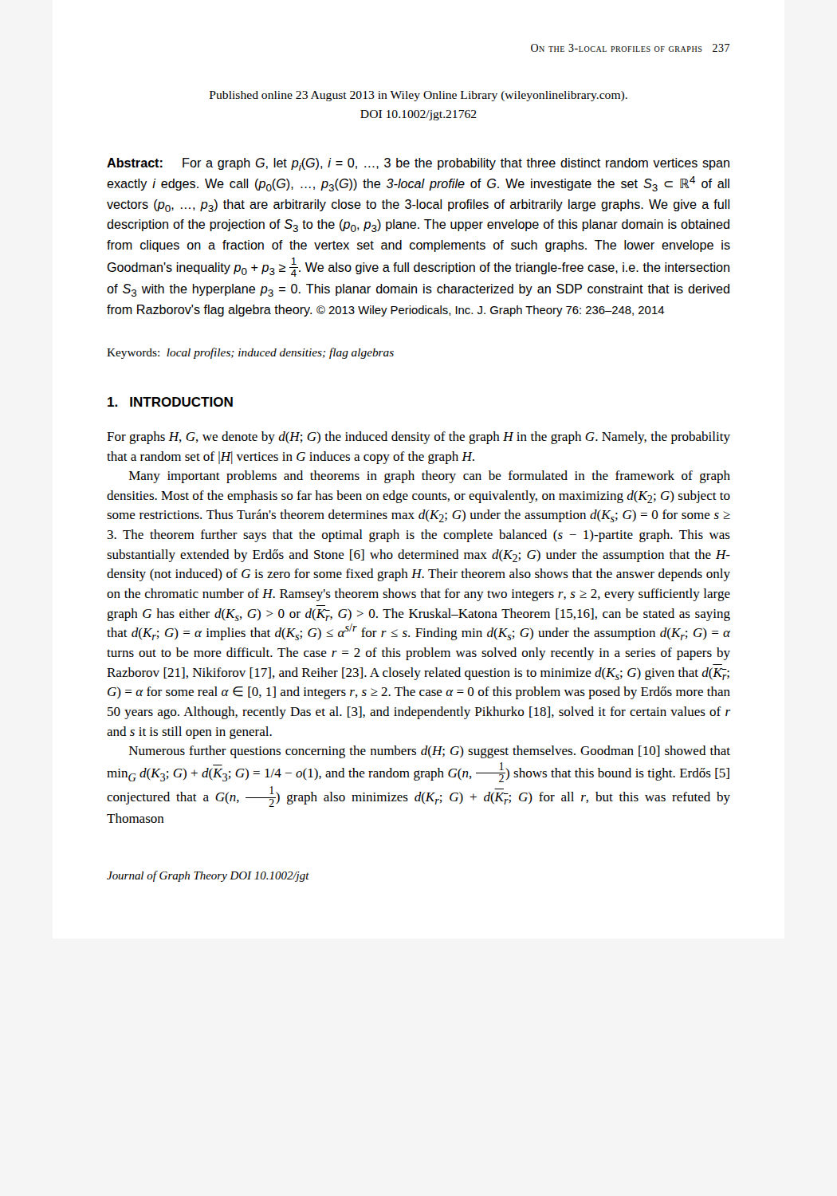On the 3-local profiles of graphs 237
Published online 23 August 2013 in Wiley Online Library (wileyonlinelibrary.com).
DOI 10.1002/jgt.21762
Abstract: For a graph G, let pi(G), i = 0, …, 3 be the probability that three distinct random vertices span exactly i edges. We call (p0(G), …, p3(G)) the 3-local profile of G. We investigate the set S3 ⊂ ℝ4 of all vectors (p0, …, p3) that are arbitrarily close to the 3-local profiles of arbitrarily large graphs. We give a full description of the projection of S3 to the (p0, p3) plane. The upper envelope of this planar domain is obtained from cliques on a fraction of the vertex set and complements of such graphs. The lower envelope is Goodman's inequality p0 + p3 ≥ 14. We also give a full description of the triangle-free case, i.e. the intersection of S3 with the hyperplane p3 = 0. This planar domain is characterized by an SDP constraint that is derived from Razborov's flag algebra theory. © 2013 Wiley Periodicals, Inc. J. Graph Theory 76: 236–248, 2014
Keywords: local profiles; induced densities; flag algebras
1. INTRODUCTION
For graphs H, G, we denote by d(H; G) the induced density of the graph H in the graph G. Namely, the probability that a random set of |H| vertices in G induces a copy of the graph H.
Many important problems and theorems in graph theory can be formulated in the framework of graph densities. Most of the emphasis so far has been on edge counts, or equivalently, on maximizing d(K2; G) subject to some restrictions. Thus Turán's theorem determines max d(K2; G) under the assumption d(Ks; G) = 0 for some s ≥ 3. The theorem further says that the optimal graph is the complete balanced (s − 1)-partite graph. This was substantially extended by Erdős and Stone [6] who determined max d(K2; G) under the assumption that the H-density (not induced) of G is zero for some fixed graph H. Their theorem also shows that the answer depends only on the chromatic number of H. Ramsey's theorem shows that for any two integers r, s ≥ 2, every sufficiently large graph G has either d(Ks, G) > 0 or d(Kr, G) > 0. The Kruskal–Katona Theorem [15,16], can be stated as saying that d(Kr; G) = α implies that d(Ks; G) ≤ αs/r for r ≤ s. Finding min d(Ks; G) under the assumption d(Kr; G) = α turns out to be more difficult. The case r = 2 of this problem was solved only recently in a series of papers by Razborov [21], Nikiforov [17], and Reiher [23]. A closely related question is to minimize d(Ks; G) given that d(Kr; G) = α for some real α ∈ [0, 1] and integers r, s ≥ 2. The case α = 0 of this problem was posed by Erdős more than 50 years ago. Although, recently Das et al. [3], and independently Pikhurko [18], solved it for certain values of r and s it is still open in general.
Numerous further questions concerning the numbers d(H; G) suggest themselves. Goodman [10] showed that minG d(K3; G) + d(K3; G) = 1/4 − o(1), and the random graph G(n, 12) shows that this bound is tight. Erdős [5] conjectured that a G(n, 12) graph also minimizes d(Kr; G) + d(Kr; G) for all r, but this was refuted by Thomason
Journal of Graph Theory DOI 10.1002/jgt